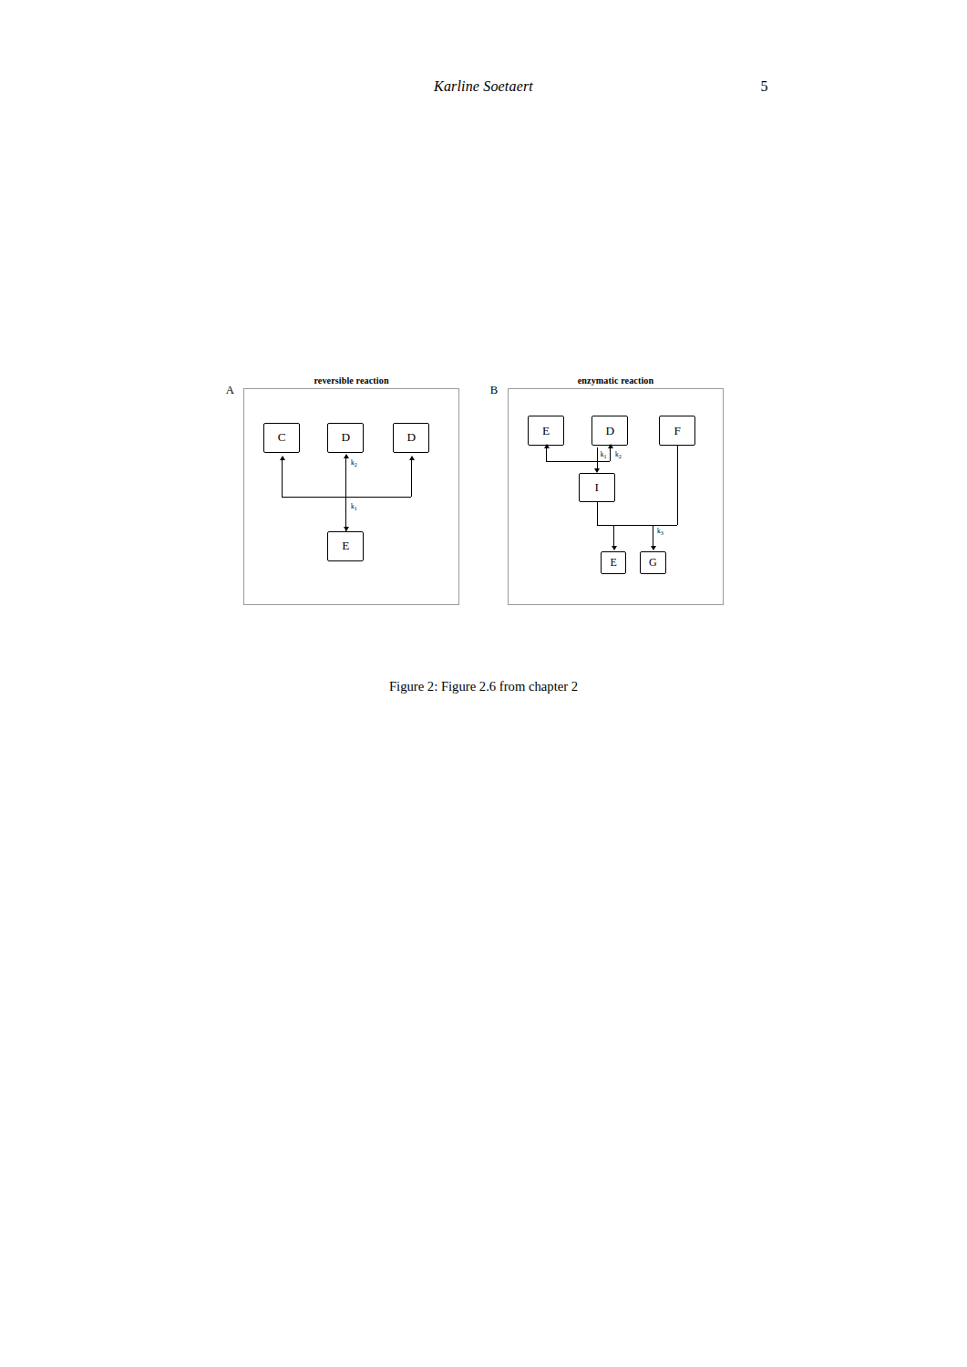Karline Soetaert 5
A
reversible reaction
C
D
D
E
k2 k1
B
enzymatic reaction
E
D
F
I
E
G
k2
k1
k3
Figure 2: Figure 2.6 from chapter 2